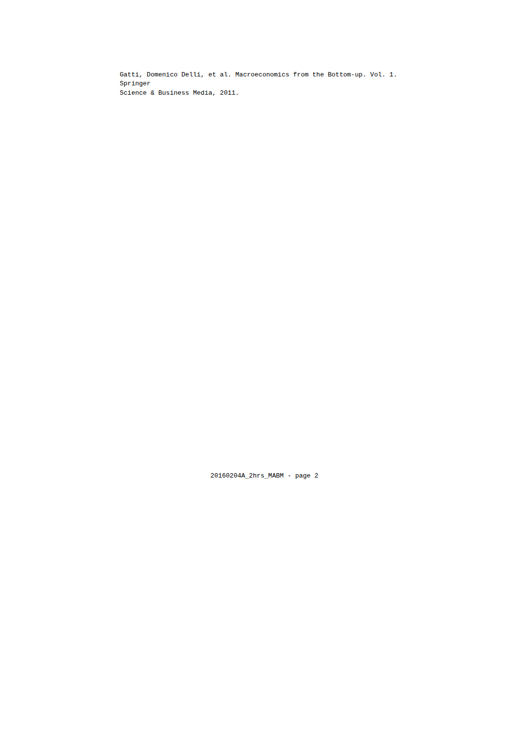Gatti, Domenico Delli, et al. Macroeconomics from the Bottom-up. Vol. 1. Springer Science & Business Media, 2011.
20160204A_2hrs_MABM - page 2